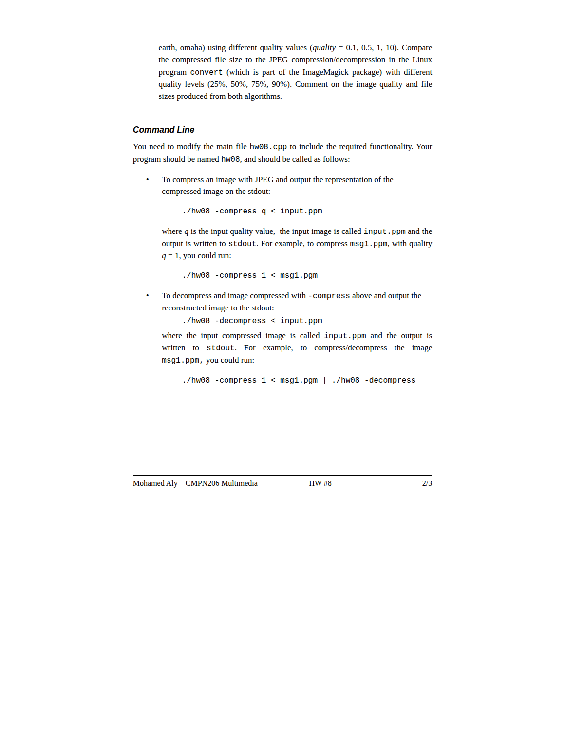earth, omaha) using different quality values (quality = 0.1, 0.5, 1, 10). Compare the compressed file size to the JPEG compression/decompression in the Linux program convert (which is part of the ImageMagick package) with different quality levels (25%, 50%, 75%, 90%). Comment on the image quality and file sizes produced from both algorithms.
Command Line
You need to modify the main file hw08.cpp to include the required functionality. Your program should be named hw08, and should be called as follows:
To compress an image with JPEG and output the representation of the compressed image on the stdout:
./hw08 -compress q < input.ppm
where q is the input quality value, the input image is called input.ppm and the output is written to stdout. For example, to compress msg1.ppm, with quality q = 1, you could run:
./hw08 -compress 1 < msg1.pgm
To decompress and image compressed with -compress above and output the reconstructed image to the stdout:
./hw08 -decompress < input.ppm
where the input compressed image is called input.ppm and the output is written to stdout. For example, to compress/decompress the image msg1.ppm, you could run:
./hw08 -compress 1 < msg1.pgm | ./hw08 -decompress
Mohamed Aly – CMPN206 Multimedia HW #8 2/3